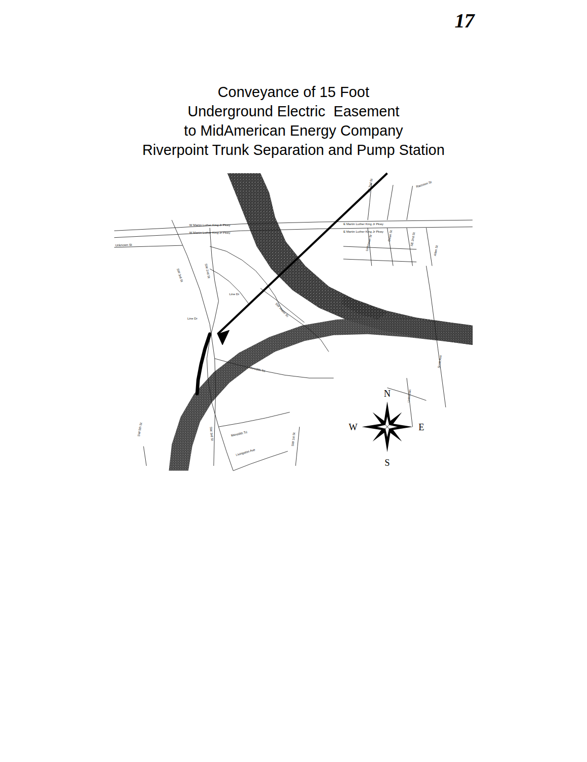17
Conveyance of 15 Foot Underground Electric Easement to MidAmerican Energy Company Riverpoint Trunk Separation and Pump Station
Unknown St W Martin Luther King Jr Pkwy W Martin Luther King Jr Pkwy E Martin Luther King Jr Pkwy E Martin Luther King Jr Pkwy SW 3rd St SW 2nd St Line Dr Line Dr SW Water St Meredith Trl Meredith Trl SW 3rd St SW 1st St Livingston Ave SW 5th St SE 2nd St Raccoon St Unknown St Dean St SE 2nd St Allen St Scott Ave Unknown N S W E